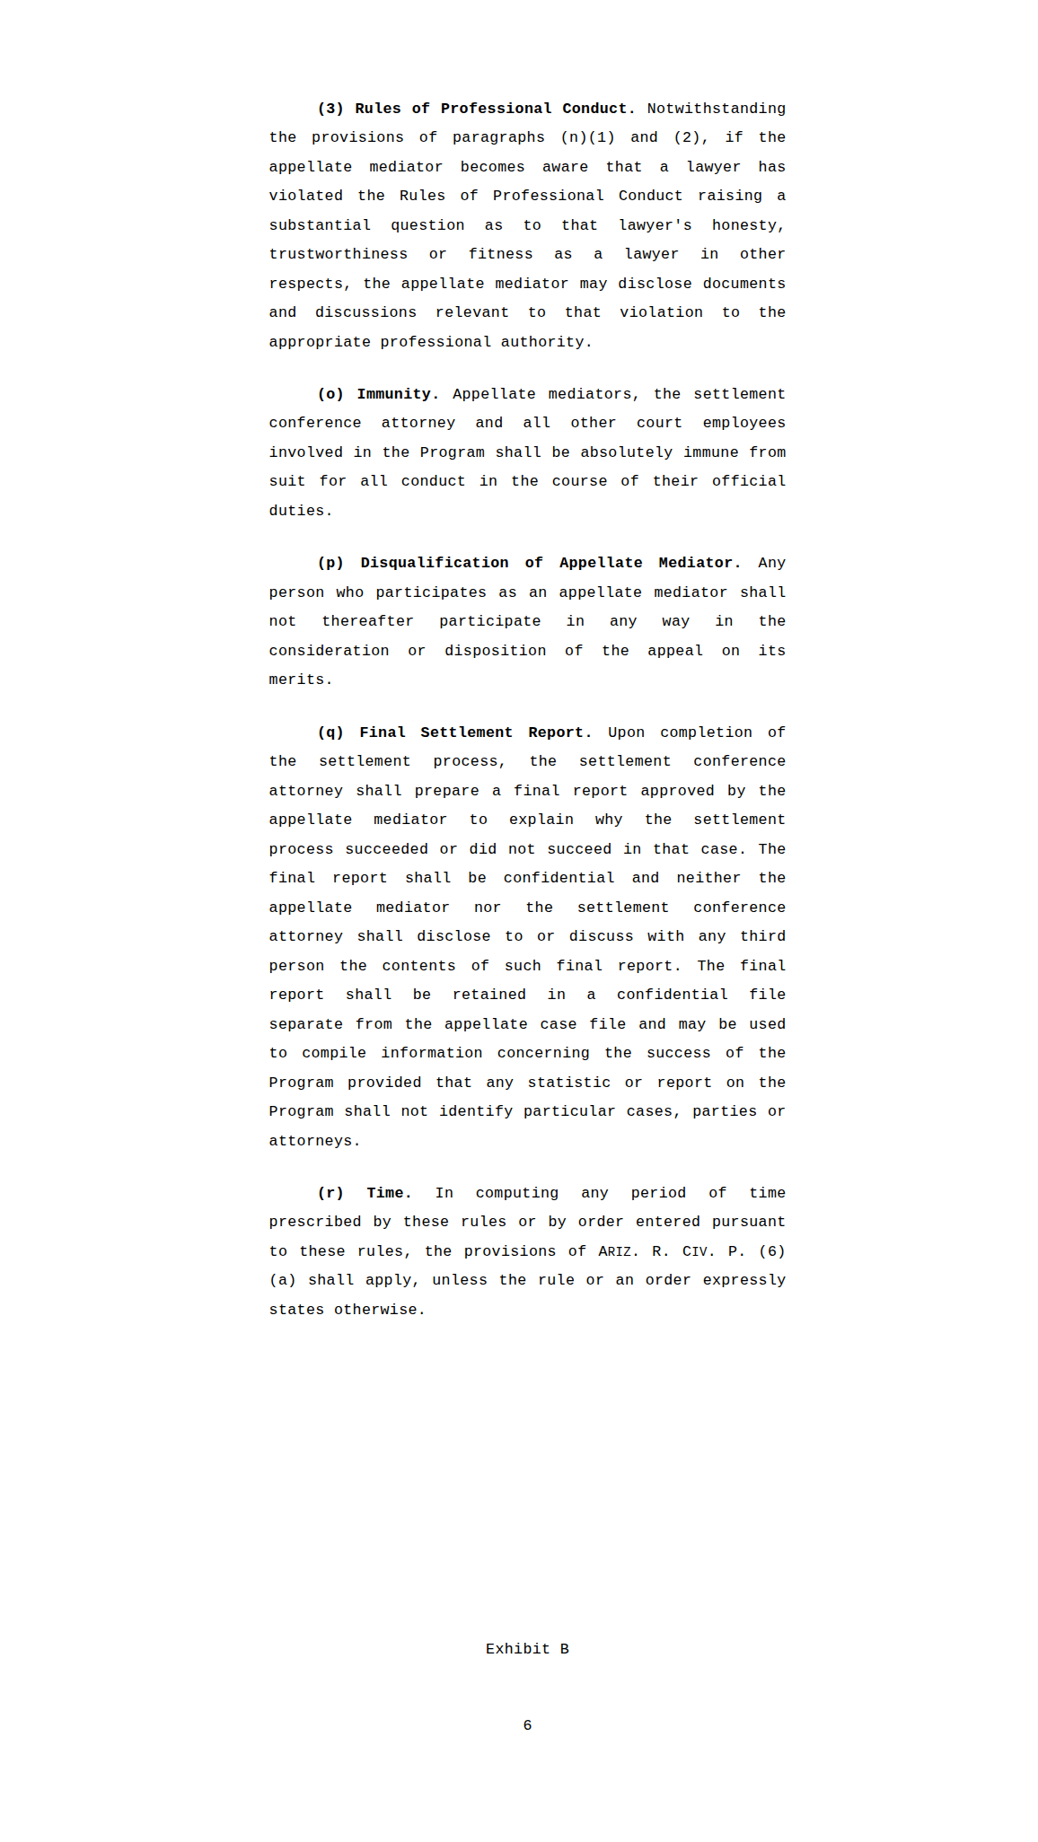(3) Rules of Professional Conduct. Notwithstanding the provisions of paragraphs (n)(1) and (2), if the appellate mediator becomes aware that a lawyer has violated the Rules of Professional Conduct raising a substantial question as to that lawyer's honesty, trustworthiness or fitness as a lawyer in other respects, the appellate mediator may disclose documents and discussions relevant to that violation to the appropriate professional authority.
(o) Immunity. Appellate mediators, the settlement conference attorney and all other court employees involved in the Program shall be absolutely immune from suit for all conduct in the course of their official duties.
(p) Disqualification of Appellate Mediator. Any person who participates as an appellate mediator shall not thereafter participate in any way in the consideration or disposition of the appeal on its merits.
(q) Final Settlement Report. Upon completion of the settlement process, the settlement conference attorney shall prepare a final report approved by the appellate mediator to explain why the settlement process succeeded or did not succeed in that case. The final report shall be confidential and neither the appellate mediator nor the settlement conference attorney shall disclose to or discuss with any third person the contents of such final report. The final report shall be retained in a confidential file separate from the appellate case file and may be used to compile information concerning the success of the Program provided that any statistic or report on the Program shall not identify particular cases, parties or attorneys.
(r) Time. In computing any period of time prescribed by these rules or by order entered pursuant to these rules, the provisions of ARIZ. R. CIV. P. (6)(a) shall apply, unless the rule or an order expressly states otherwise.
Exhibit B
6